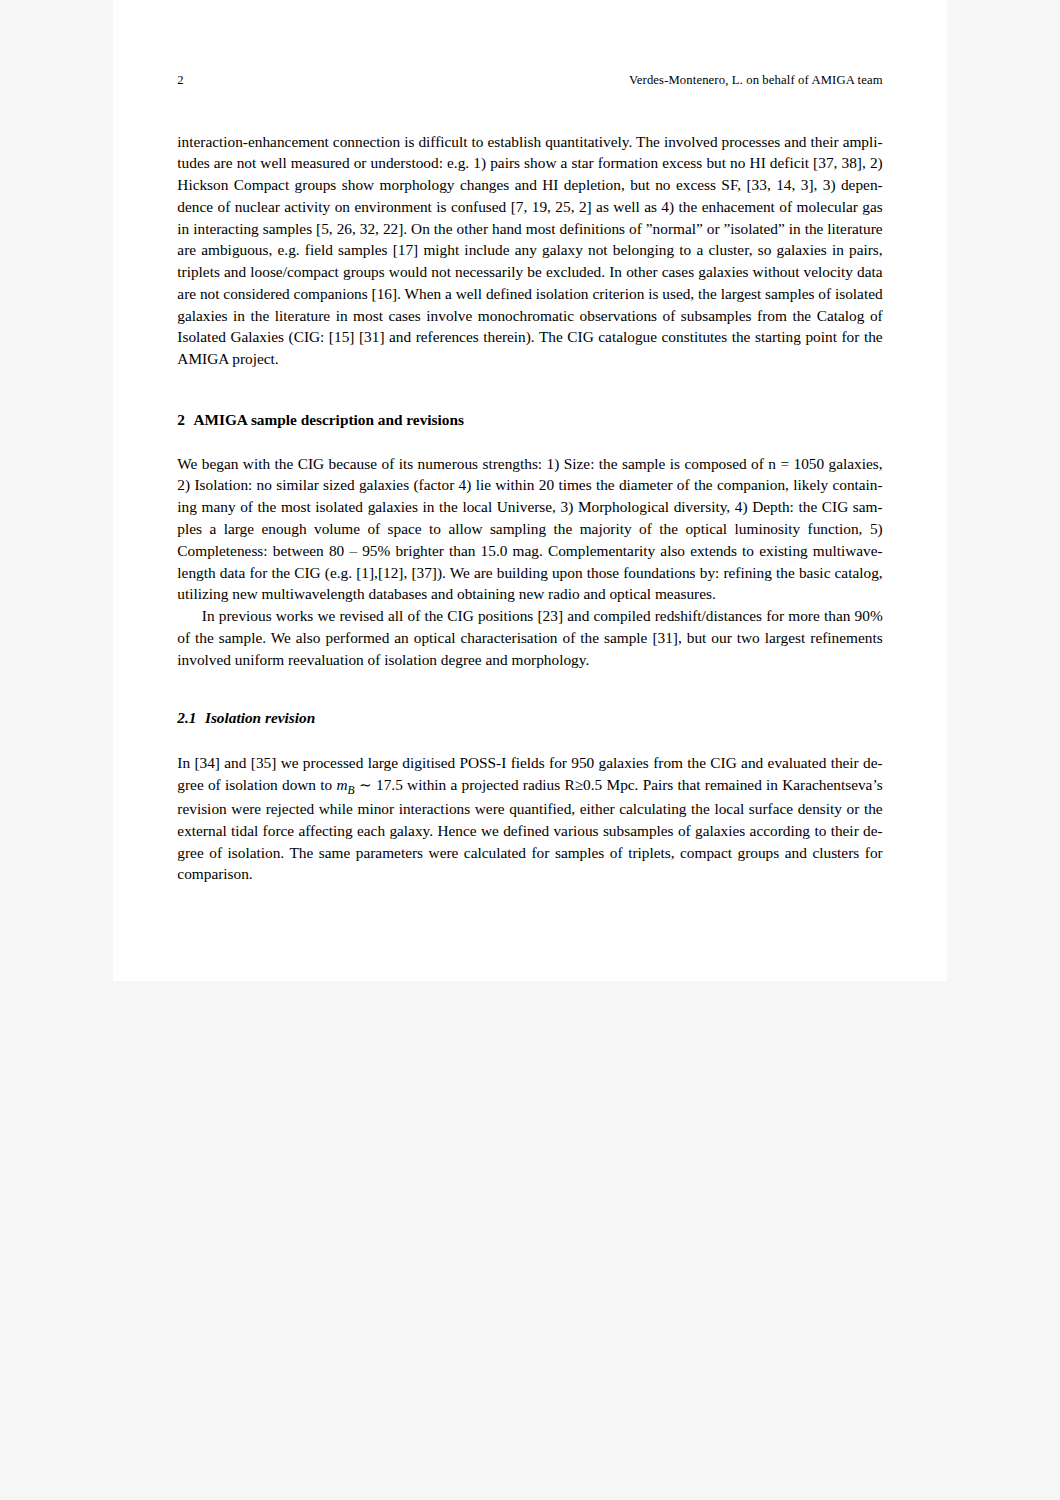2 Verdes-Montenero, L. on behalf of AMIGA team
interaction-enhancement connection is difficult to establish quantitatively. The involved processes and their amplitudes are not well measured or understood: e.g. 1) pairs show a star formation excess but no HI deficit [37, 38], 2) Hickson Compact groups show morphology changes and HI depletion, but no excess SF, [33, 14, 3], 3) dependence of nuclear activity on environment is confused [7, 19, 25, 2] as well as 4) the enhacement of molecular gas in interacting samples [5, 26, 32, 22]. On the other hand most definitions of ”normal” or ”isolated” in the literature are ambiguous, e.g. field samples [17] might include any galaxy not belonging to a cluster, so galaxies in pairs, triplets and loose/compact groups would not necessarily be excluded. In other cases galaxies without velocity data are not considered companions [16]. When a well defined isolation criterion is used, the largest samples of isolated galaxies in the literature in most cases involve monochromatic observations of subsamples from the Catalog of Isolated Galaxies (CIG: [15] [31] and references therein). The CIG catalogue constitutes the starting point for the AMIGA project.
2 AMIGA sample description and revisions
We began with the CIG because of its numerous strengths: 1) Size: the sample is composed of n = 1050 galaxies, 2) Isolation: no similar sized galaxies (factor 4) lie within 20 times the diameter of the companion, likely containing many of the most isolated galaxies in the local Universe, 3) Morphological diversity, 4) Depth: the CIG samples a large enough volume of space to allow sampling the majority of the optical luminosity function, 5) Completeness: between 80 – 95% brighter than 15.0 mag. Complementarity also extends to existing multiwavelength data for the CIG (e.g. [1],[12], [37]). We are building upon those foundations by: refining the basic catalog, utilizing new multiwavelength databases and obtaining new radio and optical measures.
In previous works we revised all of the CIG positions [23] and compiled redshift/distances for more than 90% of the sample. We also performed an optical characterisation of the sample [31], but our two largest refinements involved uniform reevaluation of isolation degree and morphology.
2.1 Isolation revision
In [34] and [35] we processed large digitised POSS-I fields for 950 galaxies from the CIG and evaluated their degree of isolation down to mB ∼ 17.5 within a projected radius R≥0.5 Mpc. Pairs that remained in Karachentseva’s revision were rejected while minor interactions were quantified, either calculating the local surface density or the external tidal force affecting each galaxy. Hence we defined various subsamples of galaxies according to their degree of isolation. The same parameters were calculated for samples of triplets, compact groups and clusters for comparison.